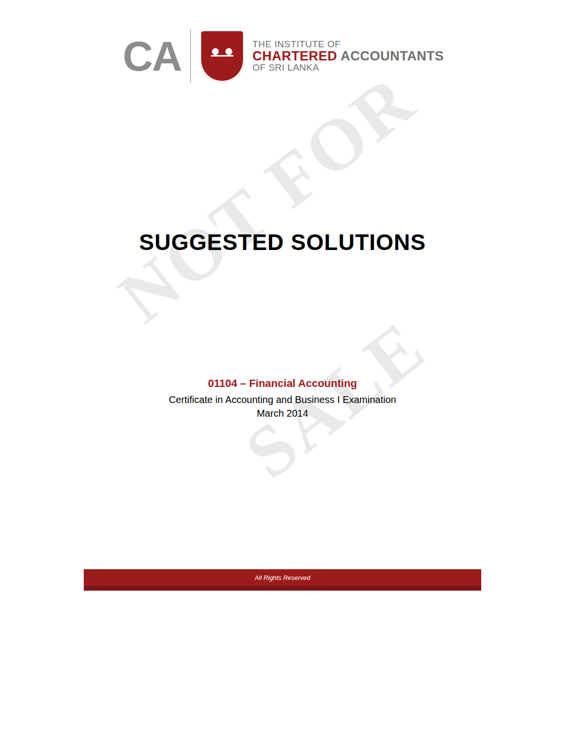NOT FOR SALE
CA
THE INSTITUTE OF
CHARTERED ACCOUNTANTS
OF SRI LANKA
SUGGESTED SOLUTIONS
01104 – Financial Accounting
Certificate in Accounting and Business I Examination
March 2014
THE INSTITUTE OF CHARTERED ACCOUNTANTS OF SRI LANKA
All Rights Reserved